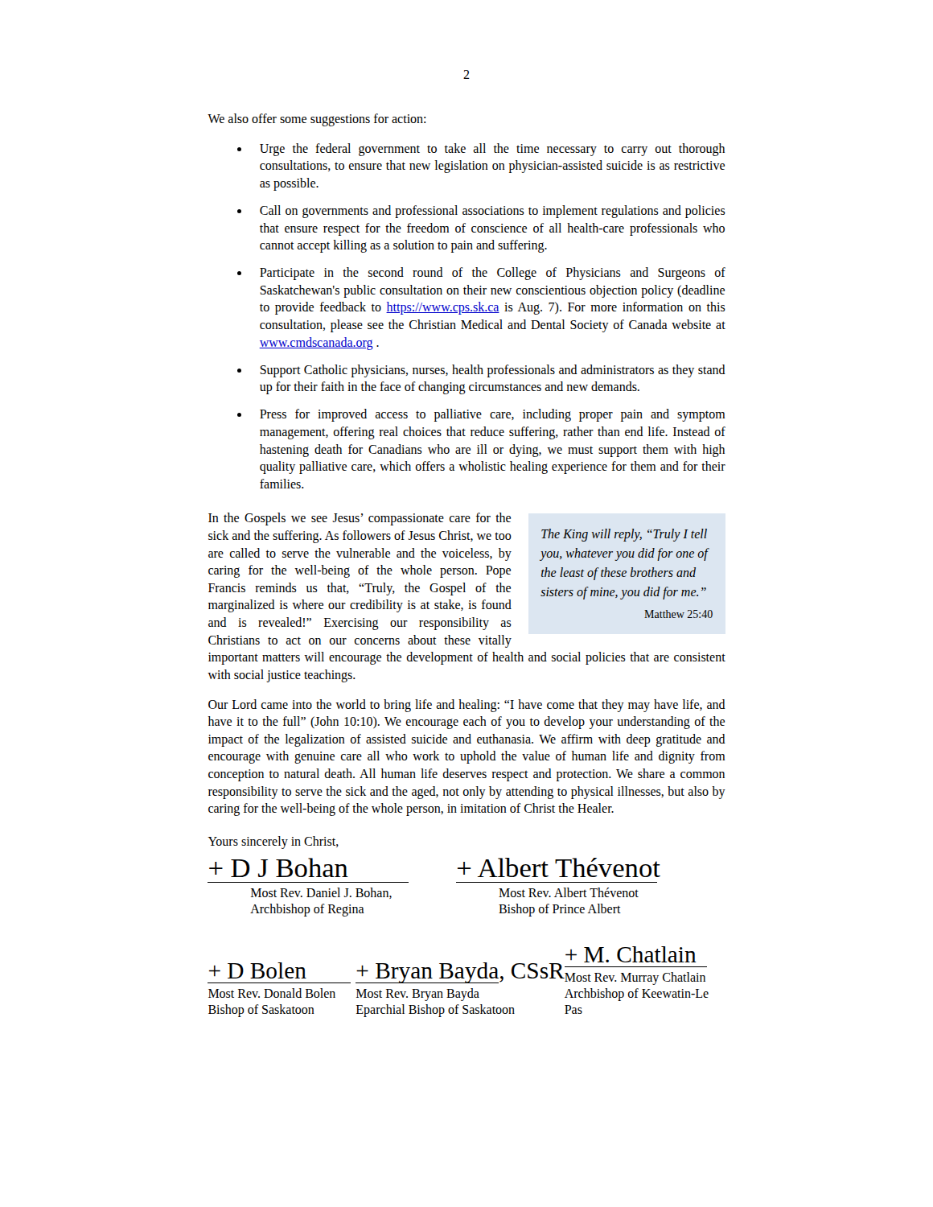2
We also offer some suggestions for action:
Urge the federal government to take all the time necessary to carry out thorough consultations, to ensure that new legislation on physician-assisted suicide is as restrictive as possible.
Call on governments and professional associations to implement regulations and policies that ensure respect for the freedom of conscience of all health-care professionals who cannot accept killing as a solution to pain and suffering.
Participate in the second round of the College of Physicians and Surgeons of Saskatchewan's public consultation on their new conscientious objection policy (deadline to provide feedback to https://www.cps.sk.ca is Aug. 7). For more information on this consultation, please see the Christian Medical and Dental Society of Canada website at www.cmdscanada.org .
Support Catholic physicians, nurses, health professionals and administrators as they stand up for their faith in the face of changing circumstances and new demands.
Press for improved access to palliative care, including proper pain and symptom management, offering real choices that reduce suffering, rather than end life. Instead of hastening death for Canadians who are ill or dying, we must support them with high quality palliative care, which offers a wholistic healing experience for them and for their families.
The King will reply, “Truly I tell you, whatever you did for one of the least of these brothers and sisters of mine, you did for me.” Matthew 25:40
In the Gospels we see Jesus’ compassionate care for the sick and the suffering. As followers of Jesus Christ, we too are called to serve the vulnerable and the voiceless, by caring for the well-being of the whole person. Pope Francis reminds us that, “Truly, the Gospel of the marginalized is where our credibility is at stake, is found and is revealed!” Exercising our responsibility as Christians to act on our concerns about these vitally important matters will encourage the development of health and social policies that are consistent with social justice teachings.
Our Lord came into the world to bring life and healing: “I have come that they may have life, and have it to the full” (John 10:10). We encourage each of you to develop your understanding of the impact of the legalization of assisted suicide and euthanasia. We affirm with deep gratitude and encourage with genuine care all who work to uphold the value of human life and dignity from conception to natural death. All human life deserves respect and protection. We share a common responsibility to serve the sick and the aged, not only by attending to physical illnesses, but also by caring for the well-being of the whole person, in imitation of Christ the Healer.
Yours sincerely in Christ,
| + D J Bohan Most Rev. Daniel J. Bohan, Archbishop of Regina | + Albert Thévenot Most Rev. Albert Thévenot Bishop of Prince Albert |
| + D Bolen Most Rev. Donald Bolen Bishop of Saskatoon | + Bryan Bayda, CSsR Most Rev. Bryan Bayda Eparchial Bishop of Saskatoon | + M. Chatlain Most Rev. Murray Chatlain Archbishop of Keewatin-Le Pas |